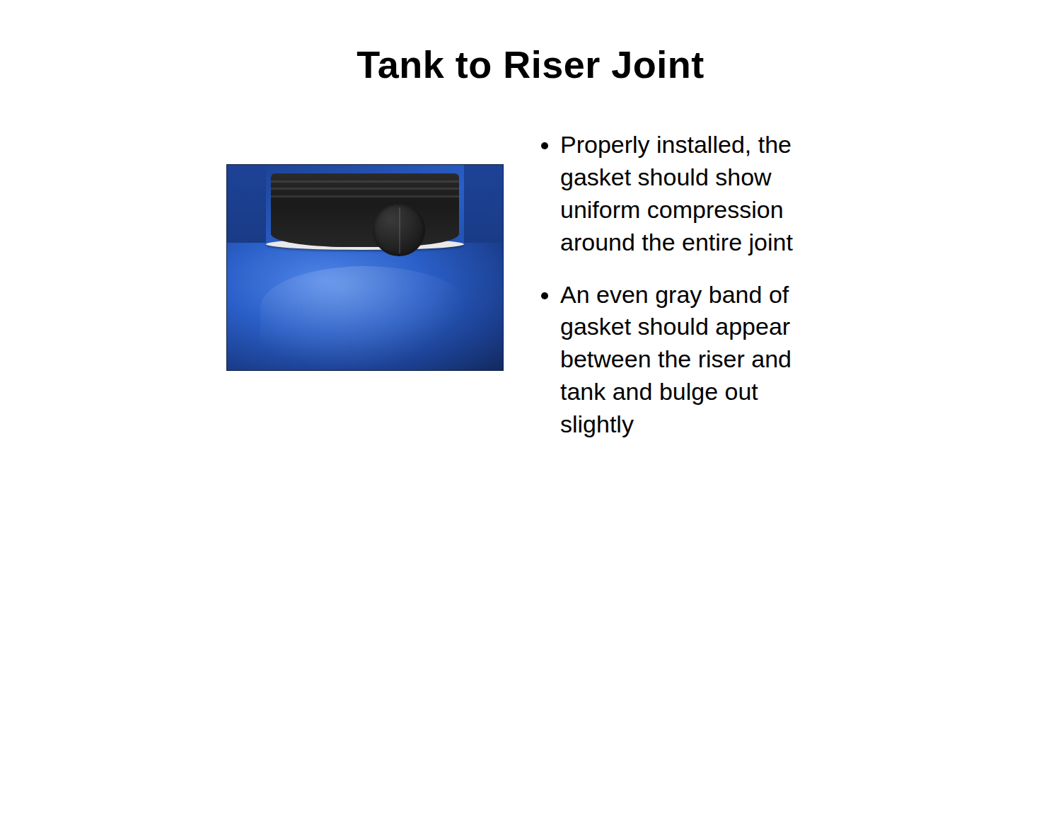Tank to Riser Joint
Properly installed, the gasket should show uniform compression around the entire joint
An even gray band of gasket should appear between the riser and tank and bulge out slightly